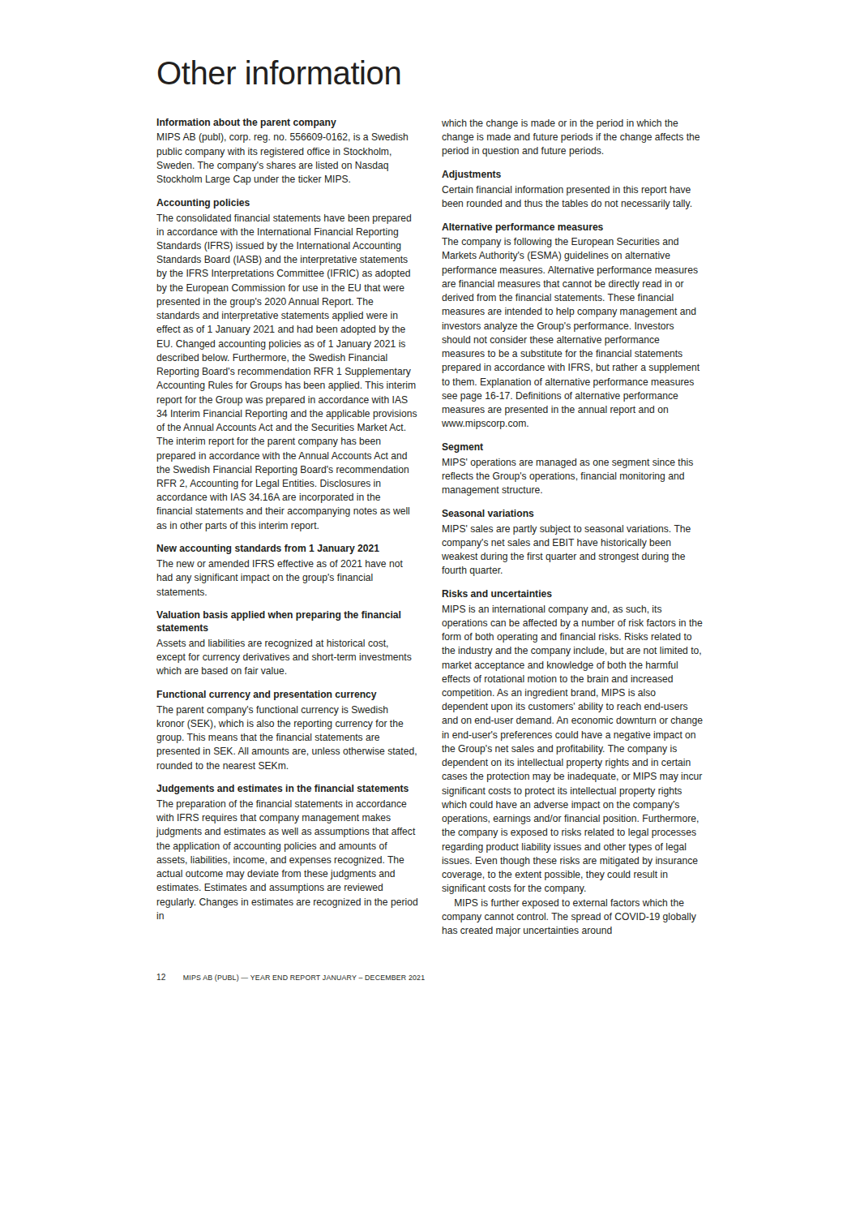Other information
Information about the parent company
MIPS AB (publ), corp. reg. no. 556609-0162, is a Swedish public company with its registered office in Stockholm, Sweden. The company's shares are listed on Nasdaq Stockholm Large Cap under the ticker MIPS.
Accounting policies
The consolidated financial statements have been prepared in accordance with the International Financial Reporting Standards (IFRS) issued by the International Accounting Standards Board (IASB) and the interpretative statements by the IFRS Interpretations Committee (IFRIC) as adopted by the European Commission for use in the EU that were presented in the group's 2020 Annual Report. The standards and interpretative statements applied were in effect as of 1 January 2021 and had been adopted by the EU. Changed accounting policies as of 1 January 2021 is described below. Furthermore, the Swedish Financial Reporting Board's recommendation RFR 1 Supplementary Accounting Rules for Groups has been applied. This interim report for the Group was prepared in accordance with IAS 34 Interim Financial Reporting and the applicable provisions of the Annual Accounts Act and the Securities Market Act. The interim report for the parent company has been prepared in accordance with the Annual Accounts Act and the Swedish Financial Reporting Board's recommendation RFR 2, Accounting for Legal Entities. Disclosures in accordance with IAS 34.16A are incorporated in the financial statements and their accompanying notes as well as in other parts of this interim report.
New accounting standards from 1 January 2021
The new or amended IFRS effective as of 2021 have not had any significant impact on the group's financial statements.
Valuation basis applied when preparing the financial statements
Assets and liabilities are recognized at historical cost, except for currency derivatives and short-term investments which are based on fair value.
Functional currency and presentation currency
The parent company's functional currency is Swedish kronor (SEK), which is also the reporting currency for the group. This means that the financial statements are presented in SEK. All amounts are, unless otherwise stated, rounded to the nearest SEKm.
Judgements and estimates in the financial statements
The preparation of the financial statements in accordance with IFRS requires that company management makes judgments and estimates as well as assumptions that affect the application of accounting policies and amounts of assets, liabilities, income, and expenses recognized. The actual outcome may deviate from these judgments and estimates. Estimates and assumptions are reviewed regularly. Changes in estimates are recognized in the period in
which the change is made or in the period in which the change is made and future periods if the change affects the period in question and future periods.
Adjustments
Certain financial information presented in this report have been rounded and thus the tables do not necessarily tally.
Alternative performance measures
The company is following the European Securities and Markets Authority's (ESMA) guidelines on alternative performance measures. Alternative performance measures are financial measures that cannot be directly read in or derived from the financial statements. These financial measures are intended to help company management and investors analyze the Group's performance. Investors should not consider these alternative performance measures to be a substitute for the financial statements prepared in accordance with IFRS, but rather a supplement to them. Explanation of alternative performance measures see page 16-17. Definitions of alternative performance measures are presented in the annual report and on www.mipscorp.com.
Segment
MIPS' operations are managed as one segment since this reflects the Group's operations, financial monitoring and management structure.
Seasonal variations
MIPS' sales are partly subject to seasonal variations. The company's net sales and EBIT have historically been weakest during the first quarter and strongest during the fourth quarter.
Risks and uncertainties
MIPS is an international company and, as such, its operations can be affected by a number of risk factors in the form of both operating and financial risks. Risks related to the industry and the company include, but are not limited to, market acceptance and knowledge of both the harmful effects of rotational motion to the brain and increased competition. As an ingredient brand, MIPS is also dependent upon its customers' ability to reach end-users and on end-user demand. An economic downturn or change in end-user's preferences could have a negative impact on the Group's net sales and profitability. The company is dependent on its intellectual property rights and in certain cases the protection may be inadequate, or MIPS may incur significant costs to protect its intellectual property rights which could have an adverse impact on the company's operations, earnings and/or financial position. Furthermore, the company is exposed to risks related to legal processes regarding product liability issues and other types of legal issues. Even though these risks are mitigated by insurance coverage, to the extent possible, they could result in significant costs for the company.
MIPS is further exposed to external factors which the company cannot control. The spread of COVID-19 globally has created major uncertainties around
12 MIPS AB (publ) — Year end report January – December 2021